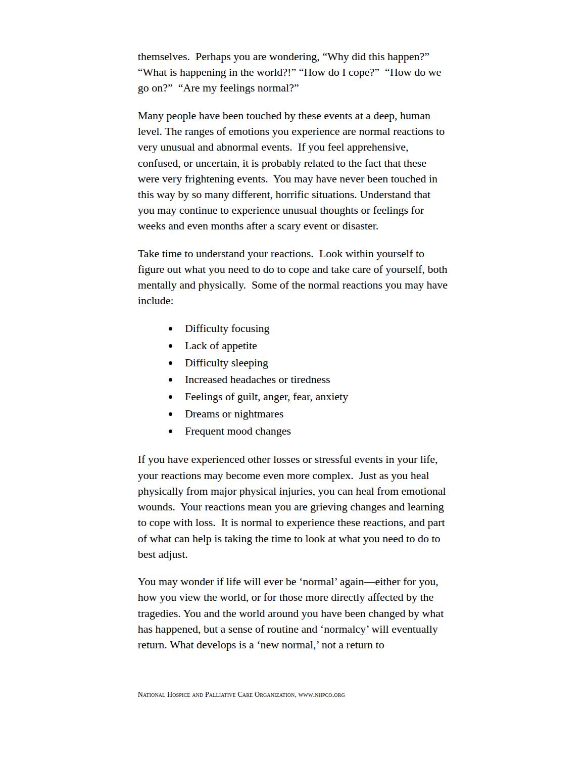themselves. Perhaps you are wondering, “Why did this happen?” “What is happening in the world?!” “How do I cope?” “How do we go on?” “Are my feelings normal?”
Many people have been touched by these events at a deep, human level. The ranges of emotions you experience are normal reactions to very unusual and abnormal events. If you feel apprehensive, confused, or uncertain, it is probably related to the fact that these were very frightening events. You may have never been touched in this way by so many different, horrific situations. Understand that you may continue to experience unusual thoughts or feelings for weeks and even months after a scary event or disaster.
Take time to understand your reactions. Look within yourself to figure out what you need to do to cope and take care of yourself, both mentally and physically. Some of the normal reactions you may have include:
Difficulty focusing
Lack of appetite
Difficulty sleeping
Increased headaches or tiredness
Feelings of guilt, anger, fear, anxiety
Dreams or nightmares
Frequent mood changes
If you have experienced other losses or stressful events in your life, your reactions may become even more complex. Just as you heal physically from major physical injuries, you can heal from emotional wounds. Your reactions mean you are grieving changes and learning to cope with loss. It is normal to experience these reactions, and part of what can help is taking the time to look at what you need to do to best adjust.
You may wonder if life will ever be ‘normal’ again—either for you, how you view the world, or for those more directly affected by the tragedies. You and the world around you have been changed by what has happened, but a sense of routine and ‘normalcy’ will eventually return. What develops is a ‘new normal,’ not a return to
National Hospice and Palliative Care Organization, www.nhpco.org